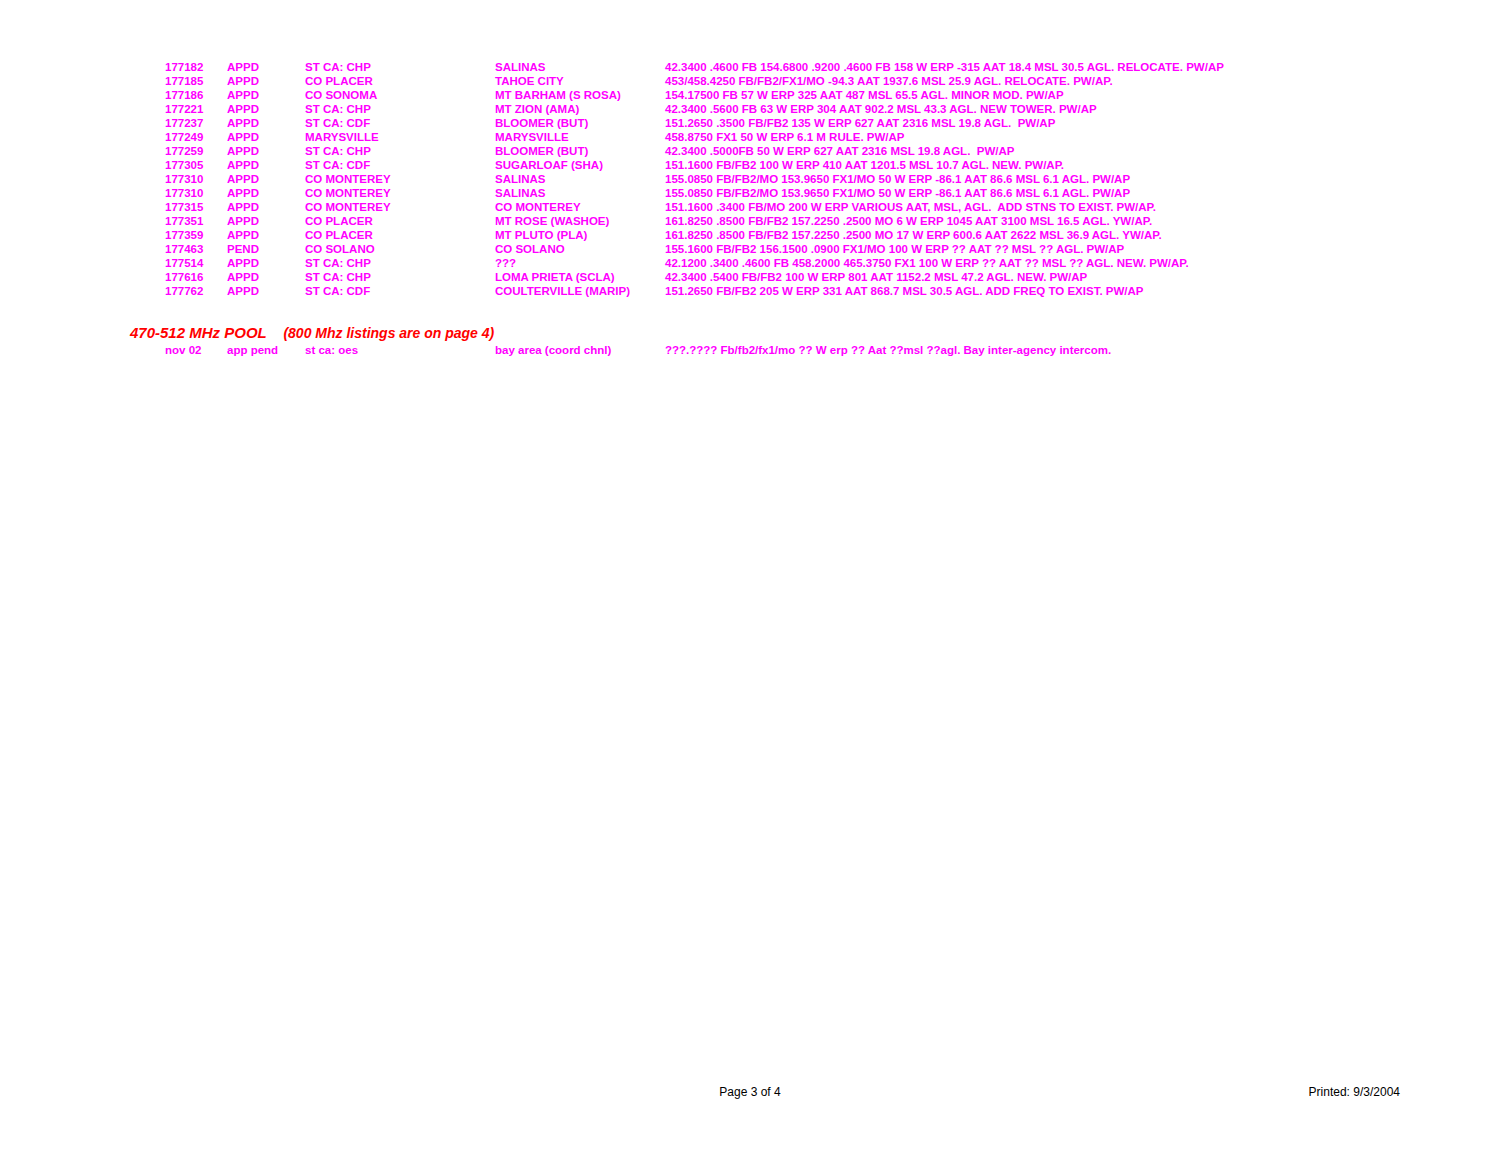| 177182 | APPD | ST CA: CHP | SALINAS | 42.3400 .4600 FB 154.6800 .9200 .4600 FB 158 W ERP -315 AAT 18.4 MSL 30.5 AGL. RELOCATE. PW/AP |
| 177185 | APPD | CO PLACER | TAHOE CITY | 453/458.4250 FB/FB2/FX1/MO -94.3 AAT 1937.6 MSL 25.9 AGL. RELOCATE. PW/AP. |
| 177186 | APPD | CO SONOMA | MT BARHAM (S ROSA) | 154.17500 FB 57 W ERP 325 AAT 487 MSL 65.5 AGL. MINOR MOD. PW/AP |
| 177221 | APPD | ST CA: CHP | MT ZION (AMA) | 42.3400 .5600 FB 63 W ERP 304 AAT 902.2 MSL 43.3 AGL. NEW TOWER. PW/AP |
| 177237 | APPD | ST CA: CDF | BLOOMER (BUT) | 151.2650 .3500 FB/FB2 135 W ERP 627 AAT 2316 MSL 19.8 AGL. PW/AP |
| 177249 | APPD | MARYSVILLE | MARYSVILLE | 458.8750 FX1 50 W ERP 6.1 M RULE. PW/AP |
| 177259 | APPD | ST CA: CHP | BLOOMER (BUT) | 42.3400 .5000FB 50 W ERP 627 AAT 2316 MSL 19.8 AGL. PW/AP |
| 177305 | APPD | ST CA: CDF | SUGARLOAF (SHA) | 151.1600 FB/FB2 100 W ERP 410 AAT 1201.5 MSL 10.7 AGL. NEW. PW/AP. |
| 177310 | APPD | CO MONTEREY | SALINAS | 155.0850 FB/FB2/MO 153.9650 FX1/MO 50 W ERP -86.1 AAT 86.6 MSL 6.1 AGL. PW/AP |
| 177310 | APPD | CO MONTEREY | SALINAS | 155.0850 FB/FB2/MO 153.9650 FX1/MO 50 W ERP -86.1 AAT 86.6 MSL 6.1 AGL. PW/AP |
| 177315 | APPD | CO MONTEREY | CO MONTEREY | 151.1600 .3400 FB/MO 200 W ERP VARIOUS AAT, MSL, AGL. ADD STNS TO EXIST. PW/AP. |
| 177351 | APPD | CO PLACER | MT ROSE (WASHOE) | 161.8250 .8500 FB/FB2 157.2250 .2500 MO 6 W ERP 1045 AAT 3100 MSL 16.5 AGL. YW/AP. |
| 177359 | APPD | CO PLACER | MT PLUTO (PLA) | 161.8250 .8500 FB/FB2 157.2250 .2500 MO 17 W ERP 600.6 AAT 2622 MSL 36.9 AGL. YW/AP. |
| 177463 | PEND | CO SOLANO | CO SOLANO | 155.1600 FB/FB2 156.1500 .0900 FX1/MO 100 W ERP ?? AAT ?? MSL ?? AGL. PW/AP |
| 177514 | APPD | ST CA: CHP | ??? | 42.1200 .3400 .4600 FB 458.2000 465.3750 FX1 100 W ERP ?? AAT ?? MSL ?? AGL. NEW. PW/AP. |
| 177616 | APPD | ST CA: CHP | LOMA PRIETA (SCLA) | 42.3400 .5400 FB/FB2 100 W ERP 801 AAT 1152.2 MSL 47.2 AGL. NEW. PW/AP |
| 177762 | APPD | ST CA: CDF | COULTERVILLE (MARIP) | 151.2650 FB/FB2 205 W ERP 331 AAT 868.7 MSL 30.5 AGL. ADD FREQ TO EXIST. PW/AP |
470-512 MHz POOL (800 Mhz listings are on page 4)
| nov 02 | app pend | st ca: oes | bay area (coord chnl) | ???.???? Fb/fb2/fx1/mo ?? W erp ?? Aat ??msl ??agl. Bay inter-agency intercom. |
Page 3 of 4
Printed: 9/3/2004